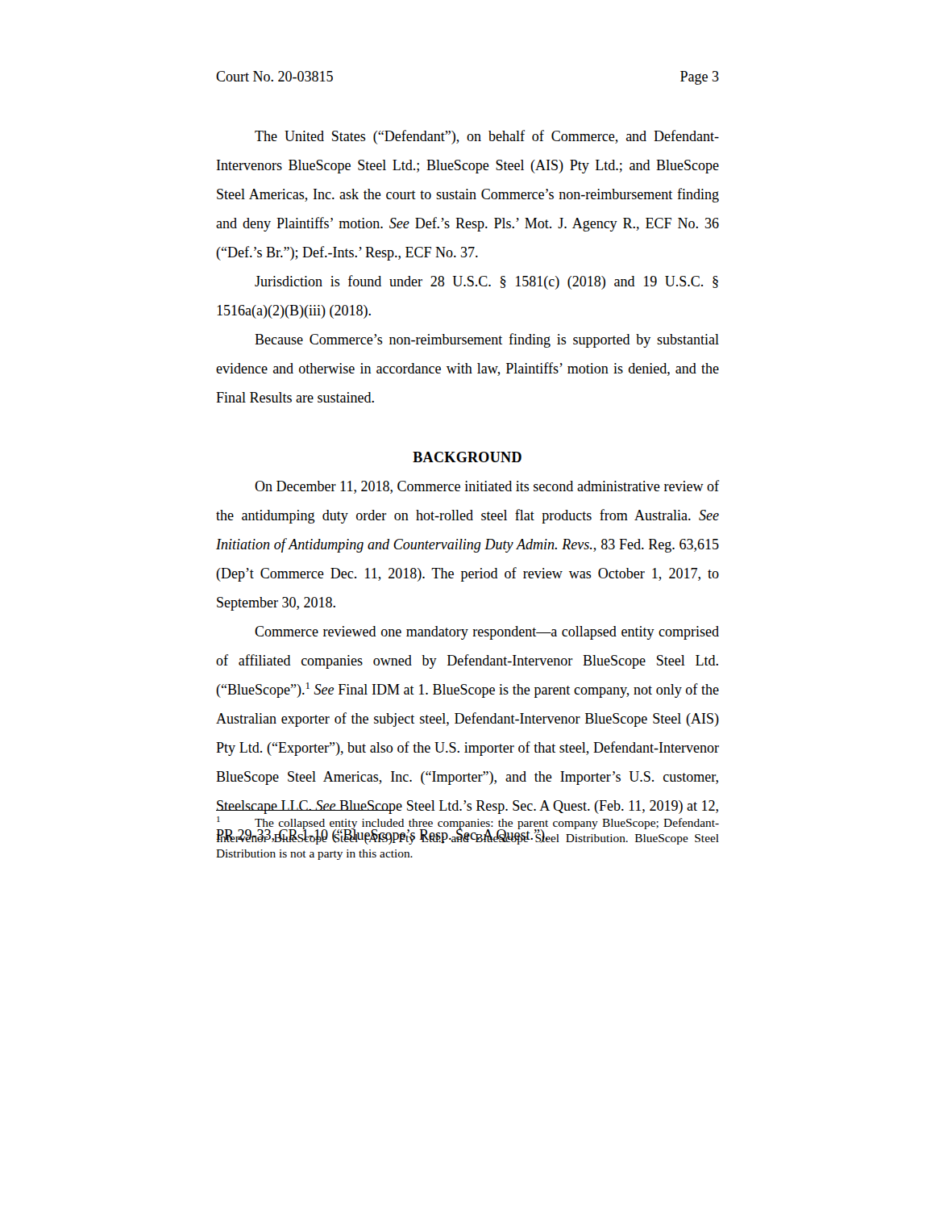Court No. 20-03815 Page 3
The United States (“Defendant”), on behalf of Commerce, and Defendant-Intervenors BlueScope Steel Ltd.; BlueScope Steel (AIS) Pty Ltd.; and BlueScope Steel Americas, Inc. ask the court to sustain Commerce’s non-reimbursement finding and deny Plaintiffs’ motion. See Def.’s Resp. Pls.’ Mot. J. Agency R., ECF No. 36 (“Def.’s Br.”); Def.-Ints.’ Resp., ECF No. 37.
Jurisdiction is found under 28 U.S.C. § 1581(c) (2018) and 19 U.S.C. § 1516a(a)(2)(B)(iii) (2018).
Because Commerce’s non-reimbursement finding is supported by substantial evidence and otherwise in accordance with law, Plaintiffs’ motion is denied, and the Final Results are sustained.
BACKGROUND
On December 11, 2018, Commerce initiated its second administrative review of the antidumping duty order on hot-rolled steel flat products from Australia. See Initiation of Antidumping and Countervailing Duty Admin. Revs., 83 Fed. Reg. 63,615 (Dep’t Commerce Dec. 11, 2018). The period of review was October 1, 2017, to September 30, 2018.
Commerce reviewed one mandatory respondent—a collapsed entity comprised of affiliated companies owned by Defendant-Intervenor BlueScope Steel Ltd. (“BlueScope”).1 See Final IDM at 1. BlueScope is the parent company, not only of the Australian exporter of the subject steel, Defendant-Intervenor BlueScope Steel (AIS) Pty Ltd. (“Exporter”), but also of the U.S. importer of that steel, Defendant-Intervenor BlueScope Steel Americas, Inc. (“Importer”), and the Importer’s U.S. customer, Steelscape LLC. See BlueScope Steel Ltd.’s Resp. Sec. A Quest. (Feb. 11, 2019) at 12, PR 29-33, CR 1-10 (“BlueScope’s Resp. Sec. A Quest.”).
1 The collapsed entity included three companies: the parent company BlueScope; Defendant-Intervenor BlueScope Steel (AIS) Pty Ltd.; and BlueScope Steel Distribution. BlueScope Steel Distribution is not a party in this action.